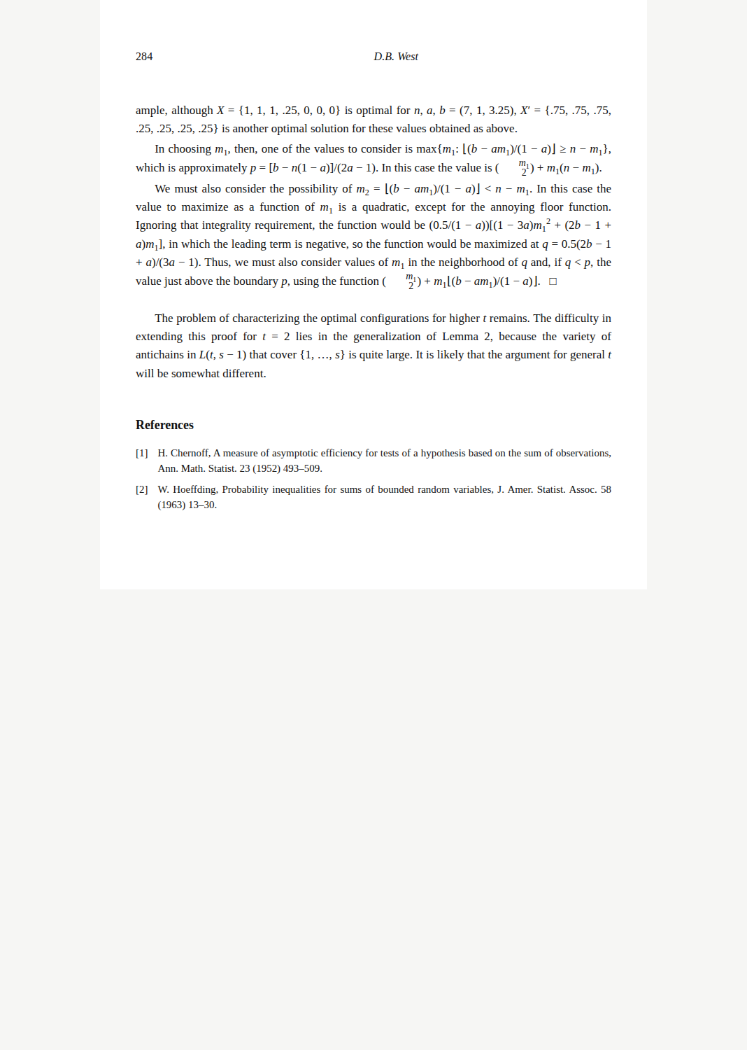284 D.B. West
ample, although X = {1, 1, 1, .25, 0, 0, 0} is optimal for n, a, b = (7, 1, 3.25), X′ = {.75, .75, .75, .25, .25, .25, .25} is another optimal solution for these values obtained as above.
In choosing m1, then, one of the values to consider is max{m1: ⌊(b − am1)/(1 − a)⌋ ≥ n − m1}, which is approximately p = [b − n(1 − a)]/(2a − 1). In this case the value is (m12) + m1(n − m1).
We must also consider the possibility of m2 = ⌊(b − am1)/(1 − a)⌋ < n − m1. In this case the value to maximize as a function of m1 is a quadratic, except for the annoying floor function. Ignoring that integrality requirement, the function would be (0.5/(1 − a))[(1 − 3a)m12 + (2b − 1 + a)m1], in which the leading term is negative, so the function would be maximized at q = 0.5(2b − 1 + a)/(3a − 1). Thus, we must also consider values of m1 in the neighborhood of q and, if q < p, the value just above the boundary p, using the function (m12) + m1⌊(b − am1)/(1 − a)⌋. □
The problem of characterizing the optimal configurations for higher t remains. The difficulty in extending this proof for t = 2 lies in the generalization of Lemma 2, because the variety of antichains in L(t, s − 1) that cover {1, …, s} is quite large. It is likely that the argument for general t will be somewhat different.
References
[1] H. Chernoff, A measure of asymptotic efficiency for tests of a hypothesis based on the sum of observations, Ann. Math. Statist. 23 (1952) 493–509.
[2] W. Hoeffding, Probability inequalities for sums of bounded random variables, J. Amer. Statist. Assoc. 58 (1963) 13–30.